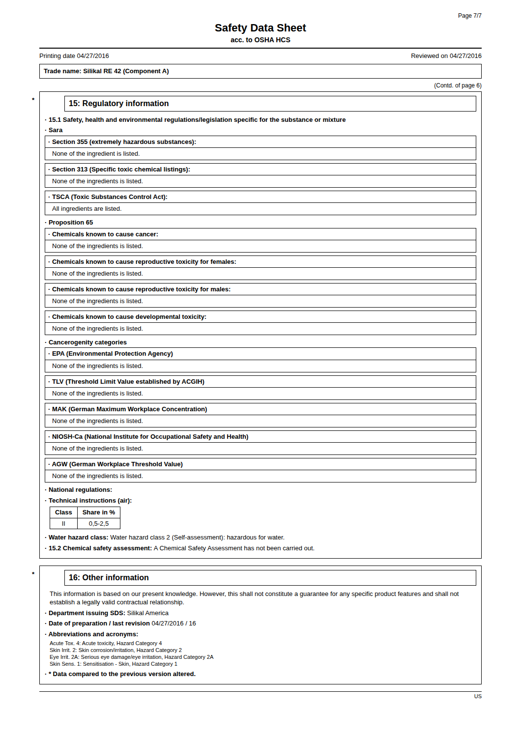Page 7/7
Safety Data Sheet
acc. to OSHA HCS
Printing date 04/27/2016 Reviewed on 04/27/2016
Trade name: Silikal RE 42 (Component A)
(Contd. of page 6)
*
15: Regulatory information
· 15.1 Safety, health and environmental regulations/legislation specific for the substance or mixture
· Sara
· Section 355 (extremely hazardous substances):
None of the ingredient is listed.
· Section 313 (Specific toxic chemical listings):
None of the ingredients is listed.
· TSCA (Toxic Substances Control Act):
All ingredients are listed.
· Proposition 65
· Chemicals known to cause cancer:
None of the ingredients is listed.
· Chemicals known to cause reproductive toxicity for females:
None of the ingredients is listed.
· Chemicals known to cause reproductive toxicity for males:
None of the ingredients is listed.
· Chemicals known to cause developmental toxicity:
None of the ingredients is listed.
· Cancerogenity categories
· EPA (Environmental Protection Agency)
None of the ingredients is listed.
· TLV (Threshold Limit Value established by ACGIH)
None of the ingredients is listed.
· MAK (German Maximum Workplace Concentration)
None of the ingredients is listed.
· NIOSH-Ca (National Institute for Occupational Safety and Health)
None of the ingredients is listed.
· AGW (German Workplace Threshold Value)
None of the ingredients is listed.
· National regulations:
· Technical instructions (air):
| Class | Share in % |
| --- | --- |
| II | 0,5-2,5 |
· Water hazard class: Water hazard class 2 (Self-assessment): hazardous for water.
· 15.2 Chemical safety assessment: A Chemical Safety Assessment has not been carried out.
*
16: Other information
This information is based on our present knowledge. However, this shall not constitute a guarantee for any specific product features and shall not establish a legally valid contractual relationship.
· Department issuing SDS: Silikal America
· Date of preparation / last revision 04/27/2016 / 16
· Abbreviations and acronyms:
Acute Tox. 4: Acute toxicity, Hazard Category 4
Skin Irrit. 2: Skin corrosion/irritation, Hazard Category 2
Eye Irrit. 2A: Serious eye damage/eye irritation, Hazard Category 2A
Skin Sens. 1: Sensitisation - Skin, Hazard Category 1
· * Data compared to the previous version altered.
US